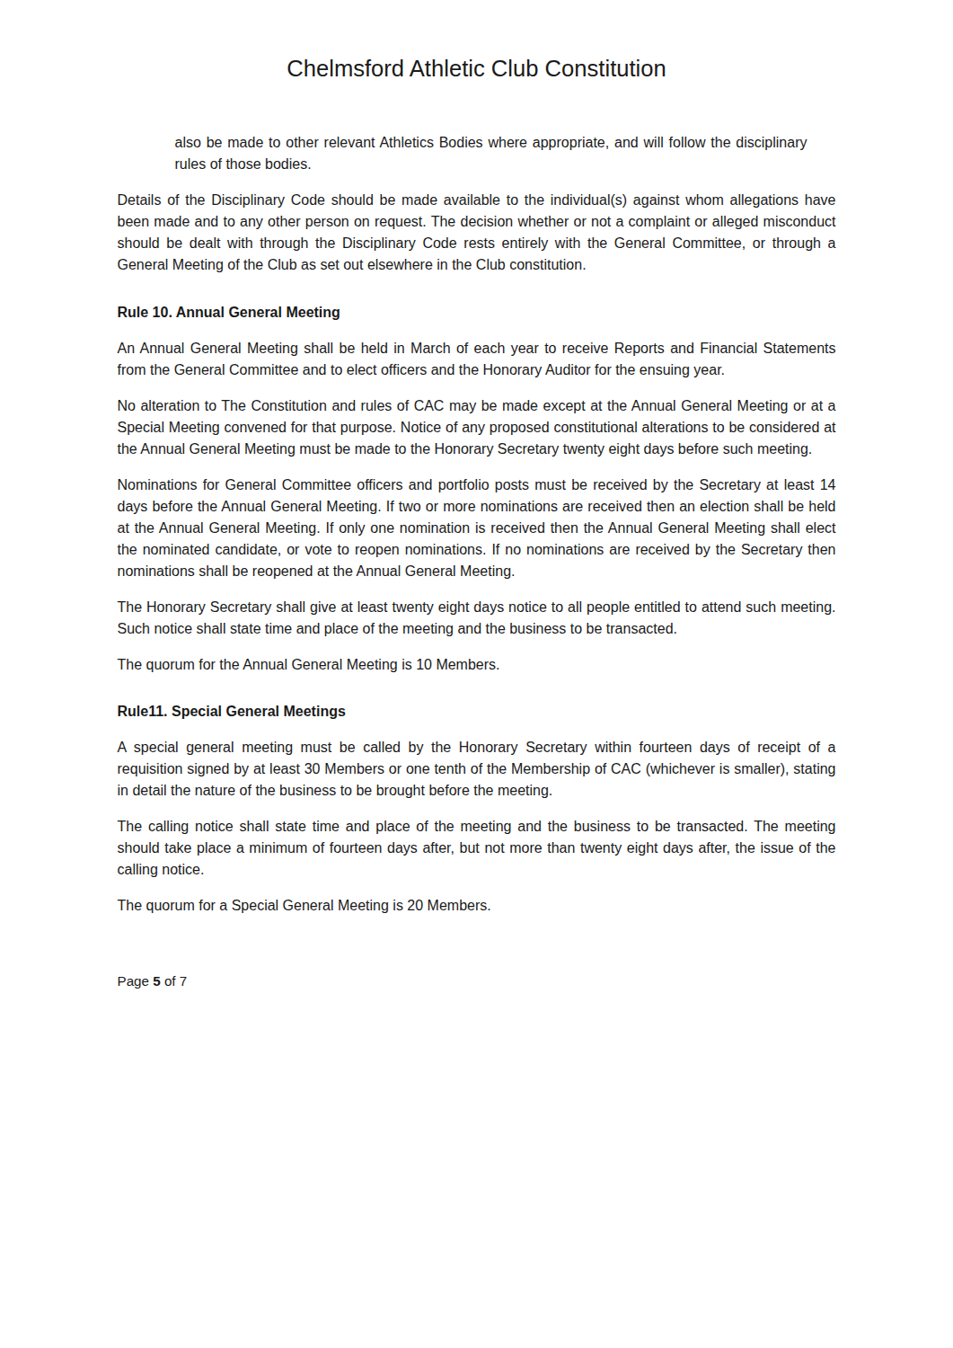Chelmsford Athletic Club Constitution
also be made to other relevant Athletics Bodies where appropriate, and will follow the disciplinary rules of those bodies.
Details of the Disciplinary Code should be made available to the individual(s) against whom allegations have been made and to any other person on request. The decision whether or not a complaint or alleged misconduct should be dealt with through the Disciplinary Code rests entirely with the General Committee, or through a General Meeting of the Club as set out elsewhere in the Club constitution.
Rule 10. Annual General Meeting
An Annual General Meeting shall be held in March of each year to receive Reports and Financial Statements from the General Committee and to elect officers and the Honorary Auditor for the ensuing year.
No alteration to The Constitution and rules of CAC may be made except at the Annual General Meeting or at a Special Meeting convened for that purpose. Notice of any proposed constitutional alterations to be considered at the Annual General Meeting must be made to the Honorary Secretary twenty eight days before such meeting.
Nominations for General Committee officers and portfolio posts must be received by the Secretary at least 14 days before the Annual General Meeting. If two or more nominations are received then an election shall be held at the Annual General Meeting. If only one nomination is received then the Annual General Meeting shall elect the nominated candidate, or vote to reopen nominations. If no nominations are received by the Secretary then nominations shall be reopened at the Annual General Meeting.
The Honorary Secretary shall give at least twenty eight days notice to all people entitled to attend such meeting. Such notice shall state time and place of the meeting and the business to be transacted.
The quorum for the Annual General Meeting is 10 Members.
Rule11. Special General Meetings
A special general meeting must be called by the Honorary Secretary within fourteen days of receipt of a requisition signed by at least 30 Members or one tenth of the Membership of CAC (whichever is smaller), stating in detail the nature of the business to be brought before the meeting.
The calling notice shall state time and place of the meeting and the business to be transacted. The meeting should take place a minimum of fourteen days after, but not more than twenty eight days after, the issue of the calling notice.
The quorum for a Special General Meeting is 20 Members.
Page 5 of 7